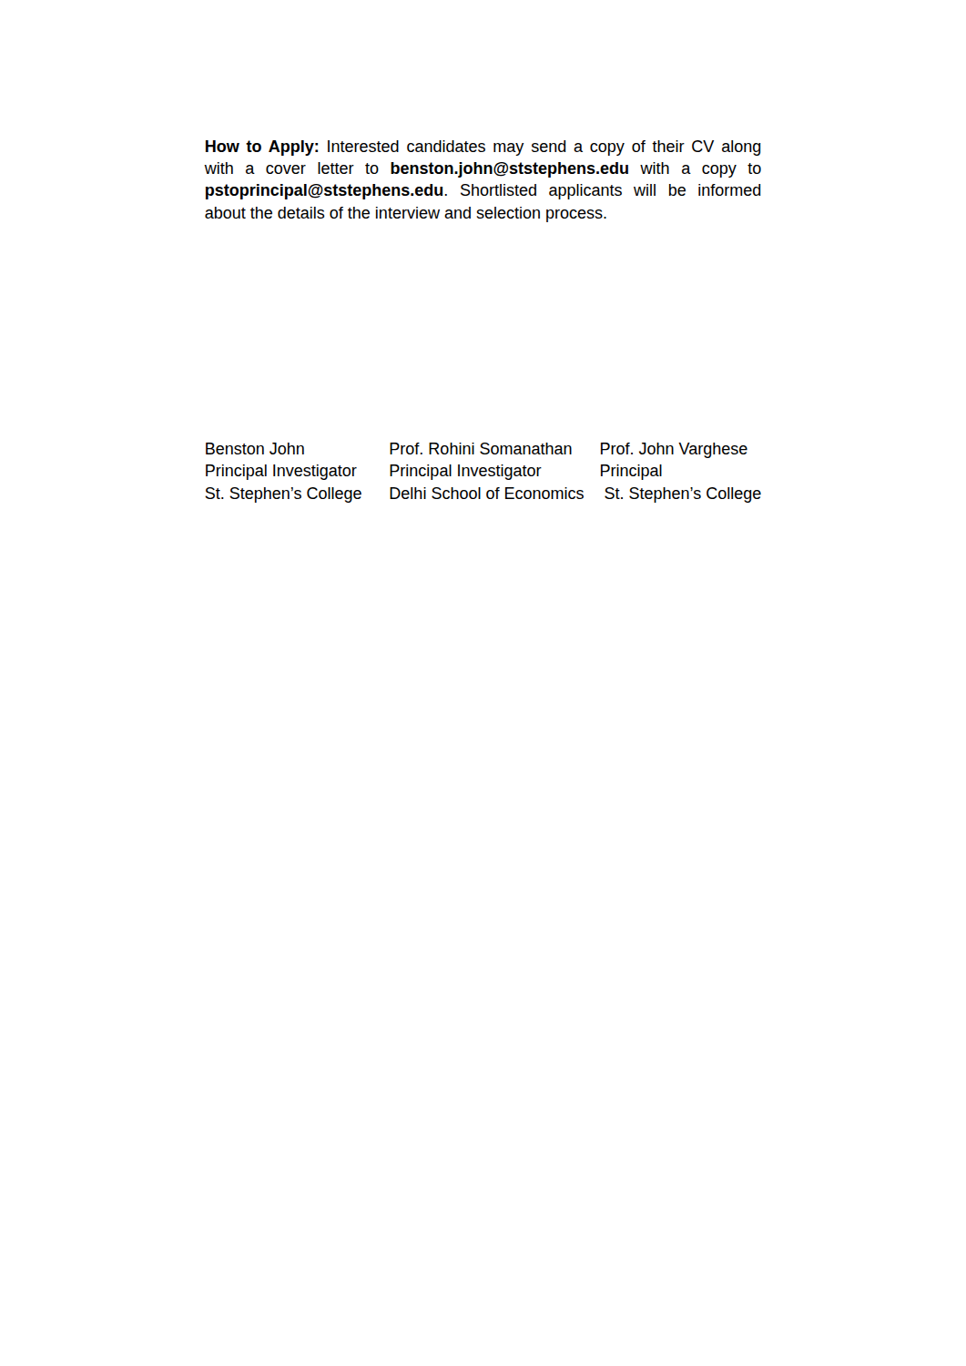How to Apply: Interested candidates may send a copy of their CV along with a cover letter to benston.john@ststephens.edu with a copy to pstoprincipal@ststephens.edu. Shortlisted applicants will be informed about the details of the interview and selection process.
| Benston John | Prof. Rohini Somanathan | Prof. John Varghese |
| Principal Investigator | Principal Investigator | Principal |
| St. Stephen’s College | Delhi School of Economics | St. Stephen’s College |